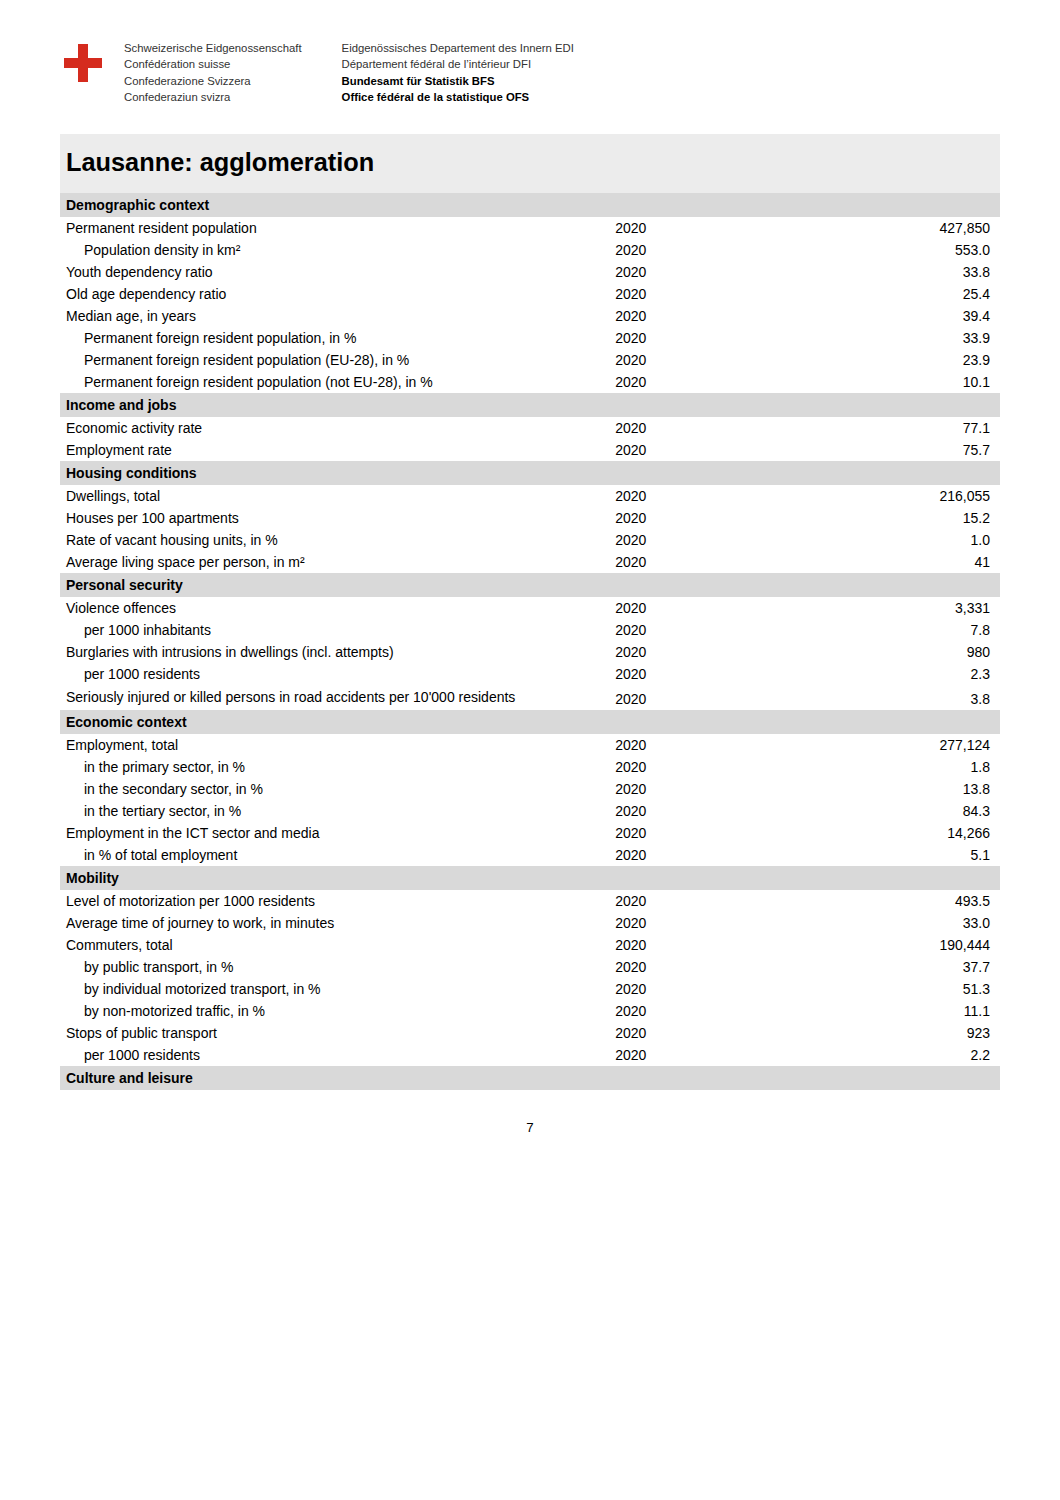Schweizerische Eidgenossenschaft
Confédération suisse
Confederazione Svizzera
Confederaziun svizra
Eidgenössisches Departement des Innern EDI
Département fédéral de l’intérieur DFI
Bundesamt für Statistik BFS
Office fédéral de la statistique OFS
Lausanne: agglomeration
| Demographic context | |
| Permanent resident population | 2020 | 427,850 |
| Population density in km² | 2020 | 553.0 |
| Youth dependency ratio | 2020 | 33.8 |
| Old age dependency ratio | 2020 | 25.4 |
| Median age, in years | 2020 | 39.4 |
| Permanent foreign resident population, in % | 2020 | 33.9 |
| Permanent foreign resident population (EU-28), in % | 2020 | 23.9 |
| Permanent foreign resident population (not EU-28), in % | 2020 | 10.1 |
| Income and jobs | |
| Economic activity rate | 2020 | 77.1 |
| Employment rate | 2020 | 75.7 |
| Housing conditions | |
| Dwellings, total | 2020 | 216,055 |
| Houses per 100 apartments | 2020 | 15.2 |
| Rate of vacant housing units, in % | 2020 | 1.0 |
| Average living space per person, in m² | 2020 | 41 |
| Personal security | |
| Violence offences | 2020 | 3,331 |
| per 1000 inhabitants | 2020 | 7.8 |
| Burglaries with intrusions in dwellings (incl. attempts) | 2020 | 980 |
| per 1000 residents | 2020 | 2.3 |
| Seriously injured or killed persons in road accidents per 10'000 residents | 2020 | 3.8 |
| Economic context | |
| Employment, total | 2020 | 277,124 |
| in the primary sector, in % | 2020 | 1.8 |
| in the secondary sector, in % | 2020 | 13.8 |
| in the tertiary sector, in % | 2020 | 84.3 |
| Employment in the ICT sector and media | 2020 | 14,266 |
| in % of total employment | 2020 | 5.1 |
| Mobility | |
| Level of motorization per 1000 residents | 2020 | 493.5 |
| Average time of journey to work, in minutes | 2020 | 33.0 |
| Commuters, total | 2020 | 190,444 |
| by public transport, in % | 2020 | 37.7 |
| by individual motorized transport, in % | 2020 | 51.3 |
| by non-motorized traffic, in % | 2020 | 11.1 |
| Stops of public transport | 2020 | 923 |
| per 1000 residents | 2020 | 2.2 |
| Culture and leisure | |
7